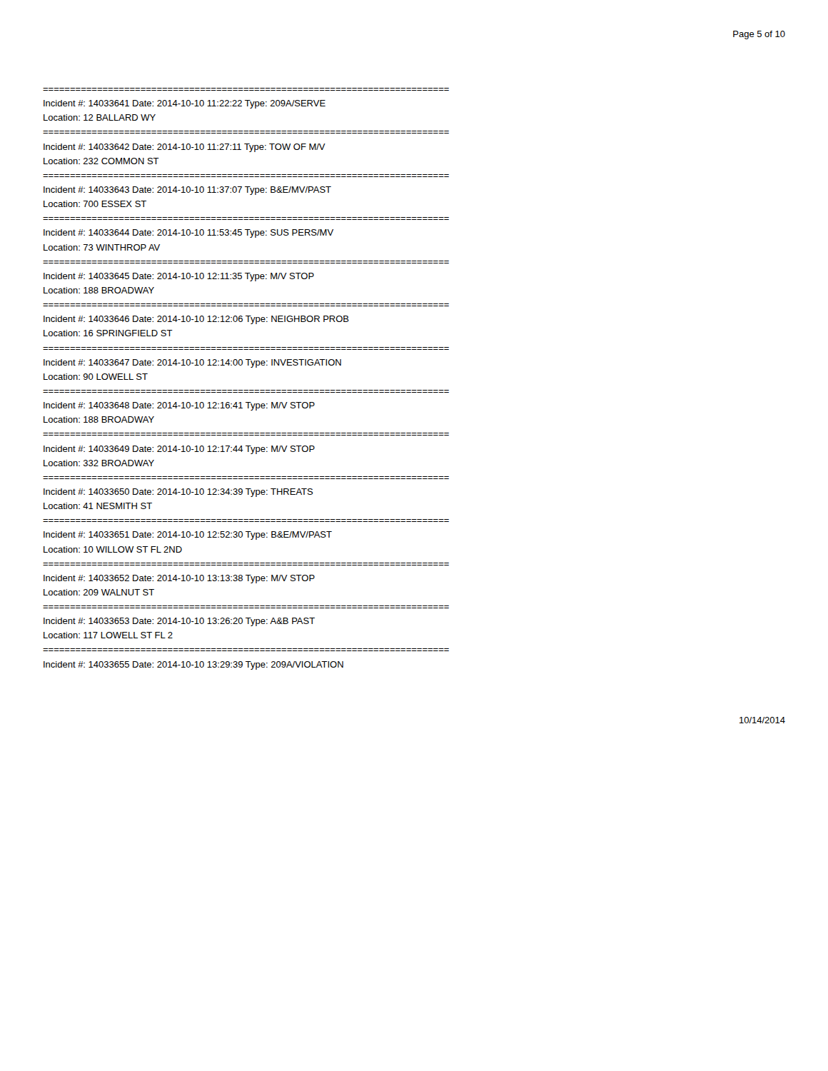Page 5 of 10
=========================================================================== Incident #: 14033641 Date: 2014-10-10 11:22:22 Type: 209A/SERVE Location: 12 BALLARD WY =========================================================================== Incident #: 14033642 Date: 2014-10-10 11:27:11 Type: TOW OF M/V Location: 232 COMMON ST =========================================================================== Incident #: 14033643 Date: 2014-10-10 11:37:07 Type: B&E/MV/PAST Location: 700 ESSEX ST =========================================================================== Incident #: 14033644 Date: 2014-10-10 11:53:45 Type: SUS PERS/MV Location: 73 WINTHROP AV =========================================================================== Incident #: 14033645 Date: 2014-10-10 12:11:35 Type: M/V STOP Location: 188 BROADWAY =========================================================================== Incident #: 14033646 Date: 2014-10-10 12:12:06 Type: NEIGHBOR PROB Location: 16 SPRINGFIELD ST =========================================================================== Incident #: 14033647 Date: 2014-10-10 12:14:00 Type: INVESTIGATION Location: 90 LOWELL ST =========================================================================== Incident #: 14033648 Date: 2014-10-10 12:16:41 Type: M/V STOP Location: 188 BROADWAY =========================================================================== Incident #: 14033649 Date: 2014-10-10 12:17:44 Type: M/V STOP Location: 332 BROADWAY =========================================================================== Incident #: 14033650 Date: 2014-10-10 12:34:39 Type: THREATS Location: 41 NESMITH ST =========================================================================== Incident #: 14033651 Date: 2014-10-10 12:52:30 Type: B&E/MV/PAST Location: 10 WILLOW ST FL 2ND =========================================================================== Incident #: 14033652 Date: 2014-10-10 13:13:38 Type: M/V STOP Location: 209 WALNUT ST =========================================================================== Incident #: 14033653 Date: 2014-10-10 13:26:20 Type: A&B PAST Location: 117 LOWELL ST FL 2 =========================================================================== Incident #: 14033655 Date: 2014-10-10 13:29:39 Type: 209A/VIOLATION
10/14/2014